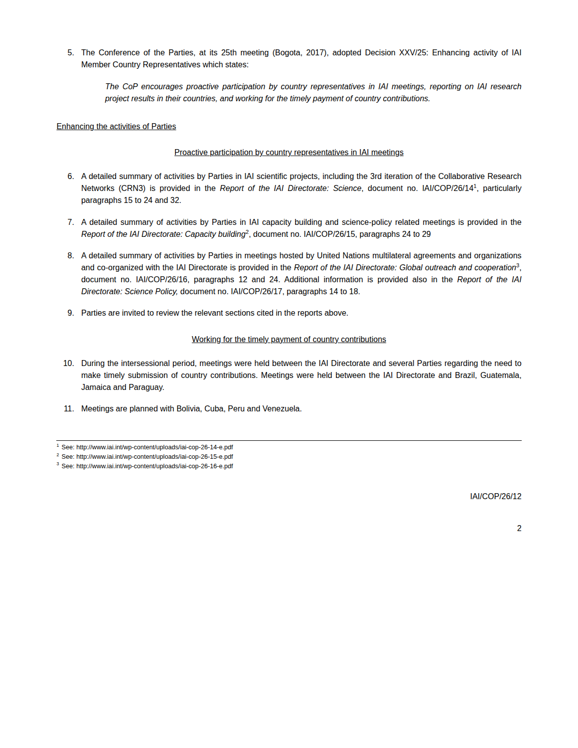The Conference of the Parties, at its 25th meeting (Bogota, 2017), adopted Decision XXV/25: Enhancing activity of IAI Member Country Representatives which states:
The CoP encourages proactive participation by country representatives in IAI meetings, reporting on IAI research project results in their countries, and working for the timely payment of country contributions.
Enhancing the activities of Parties
Proactive participation by country representatives in IAI meetings
A detailed summary of activities by Parties in IAI scientific projects, including the 3rd iteration of the Collaborative Research Networks (CRN3) is provided in the Report of the IAI Directorate: Science, document no. IAI/COP/26/141, particularly paragraphs 15 to 24 and 32.
A detailed summary of activities by Parties in IAI capacity building and science-policy related meetings is provided in the Report of the IAI Directorate: Capacity building2, document no. IAI/COP/26/15, paragraphs 24 to 29
A detailed summary of activities by Parties in meetings hosted by United Nations multilateral agreements and organizations and co-organized with the IAI Directorate is provided in the Report of the IAI Directorate: Global outreach and cooperation3, document no. IAI/COP/26/16, paragraphs 12 and 24. Additional information is provided also in the Report of the IAI Directorate: Science Policy, document no. IAI/COP/26/17, paragraphs 14 to 18.
Parties are invited to review the relevant sections cited in the reports above.
Working for the timely payment of country contributions
During the intersessional period, meetings were held between the IAI Directorate and several Parties regarding the need to make timely submission of country contributions. Meetings were held between the IAI Directorate and Brazil, Guatemala, Jamaica and Paraguay.
Meetings are planned with Bolivia, Cuba, Peru and Venezuela.
1 See: http://www.iai.int/wp-content/uploads/iai-cop-26-14-e.pdf
2 See: http://www.iai.int/wp-content/uploads/iai-cop-26-15-e.pdf
3 See: http://www.iai.int/wp-content/uploads/iai-cop-26-16-e.pdf
IAI/COP/26/12
2